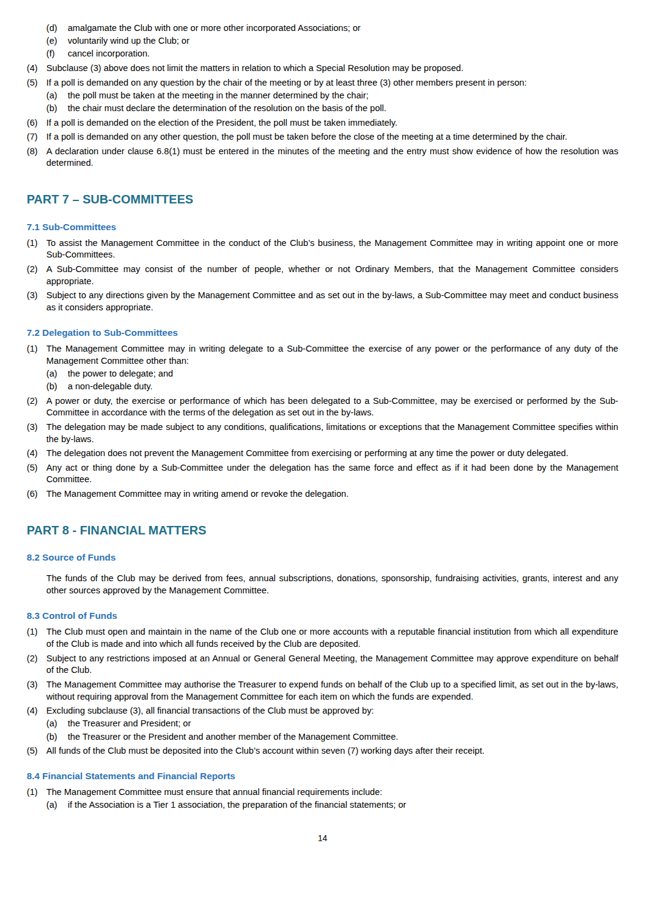(d) amalgamate the Club with one or more other incorporated Associations; or
(e) voluntarily wind up the Club; or
(f) cancel incorporation.
(4) Subclause (3) above does not limit the matters in relation to which a Special Resolution may be proposed.
(5) If a poll is demanded on any question by the chair of the meeting or by at least three (3) other members present in person:
(a) the poll must be taken at the meeting in the manner determined by the chair;
(b) the chair must declare the determination of the resolution on the basis of the poll.
(6) If a poll is demanded on the election of the President, the poll must be taken immediately.
(7) If a poll is demanded on any other question, the poll must be taken before the close of the meeting at a time determined by the chair.
(8) A declaration under clause 6.8(1) must be entered in the minutes of the meeting and the entry must show evidence of how the resolution was determined.
PART 7 – SUB-COMMITTEES
7.1 Sub-Committees
(1) To assist the Management Committee in the conduct of the Club’s business, the Management Committee may in writing appoint one or more Sub-Committees.
(2) A Sub-Committee may consist of the number of people, whether or not Ordinary Members, that the Management Committee considers appropriate.
(3) Subject to any directions given by the Management Committee and as set out in the by-laws, a Sub-Committee may meet and conduct business as it considers appropriate.
7.2 Delegation to Sub-Committees
(1) The Management Committee may in writing delegate to a Sub-Committee the exercise of any power or the performance of any duty of the Management Committee other than:
(a) the power to delegate; and
(b) a non-delegable duty.
(2) A power or duty, the exercise or performance of which has been delegated to a Sub-Committee, may be exercised or performed by the Sub-Committee in accordance with the terms of the delegation as set out in the by-laws.
(3) The delegation may be made subject to any conditions, qualifications, limitations or exceptions that the Management Committee specifies within the by-laws.
(4) The delegation does not prevent the Management Committee from exercising or performing at any time the power or duty delegated.
(5) Any act or thing done by a Sub-Committee under the delegation has the same force and effect as if it had been done by the Management Committee.
(6) The Management Committee may in writing amend or revoke the delegation.
PART 8 - FINANCIAL MATTERS
8.2 Source of Funds
The funds of the Club may be derived from fees, annual subscriptions, donations, sponsorship, fundraising activities, grants, interest and any other sources approved by the Management Committee.
8.3 Control of Funds
(1) The Club must open and maintain in the name of the Club one or more accounts with a reputable financial institution from which all expenditure of the Club is made and into which all funds received by the Club are deposited.
(2) Subject to any restrictions imposed at an Annual or General General Meeting, the Management Committee may approve expenditure on behalf of the Club.
(3) The Management Committee may authorise the Treasurer to expend funds on behalf of the Club up to a specified limit, as set out in the by-laws, without requiring approval from the Management Committee for each item on which the funds are expended.
(4) Excluding subclause (3), all financial transactions of the Club must be approved by:
(a) the Treasurer and President; or
(b) the Treasurer or the President and another member of the Management Committee.
(5) All funds of the Club must be deposited into the Club’s account within seven (7) working days after their receipt.
8.4 Financial Statements and Financial Reports
(1) The Management Committee must ensure that annual financial requirements include:
(a) if the Association is a Tier 1 association, the preparation of the financial statements; or
14